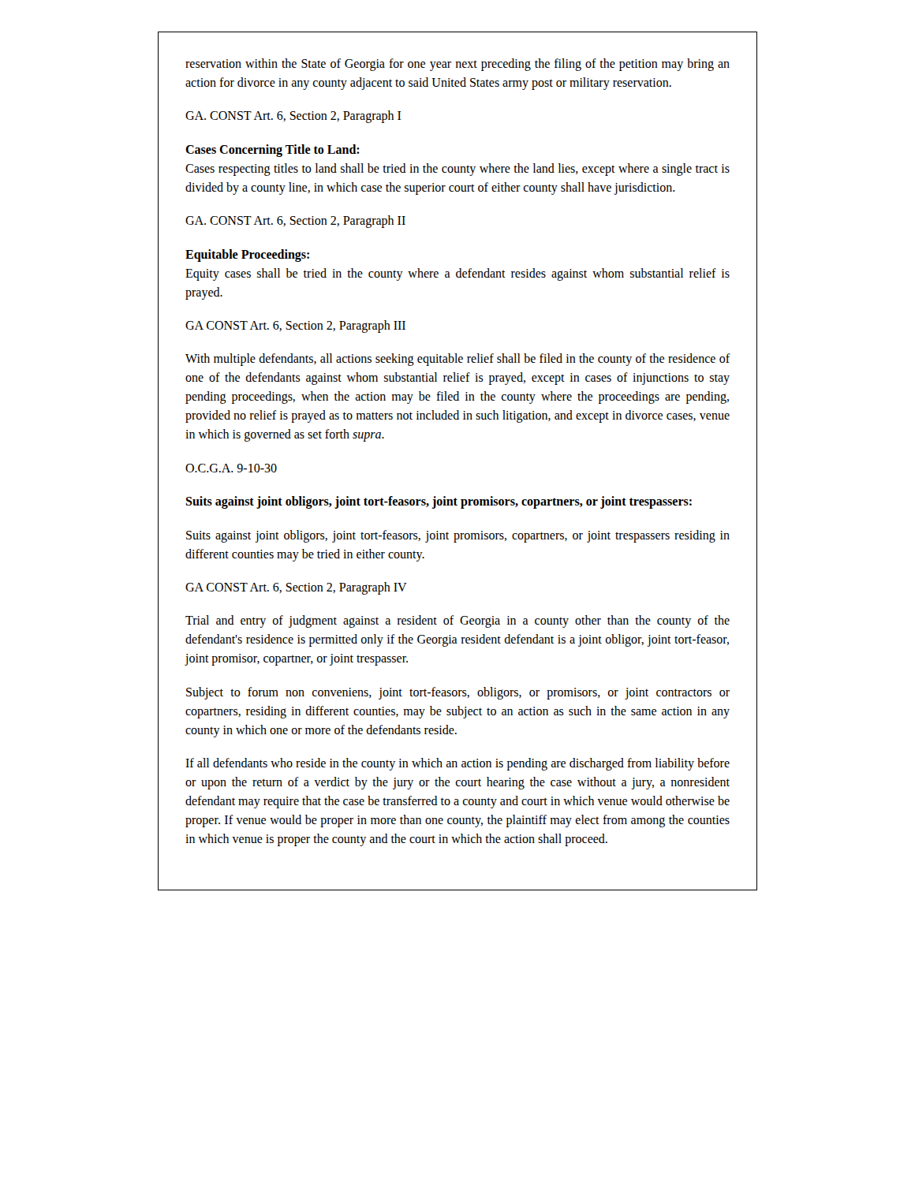reservation within the State of Georgia for one year next preceding the filing of the petition may bring an action for divorce in any county adjacent to said United States army post or military reservation.
GA. CONST Art. 6, Section 2, Paragraph I
Cases Concerning Title to Land:
Cases respecting titles to land shall be tried in the county where the land lies, except where a single tract is divided by a county line, in which case the superior court of either county shall have jurisdiction.
GA. CONST Art. 6, Section 2, Paragraph II
Equitable Proceedings:
Equity cases shall be tried in the county where a defendant resides against whom substantial relief is prayed.
GA CONST Art. 6, Section 2, Paragraph III
With multiple defendants, all actions seeking equitable relief shall be filed in the county of the residence of one of the defendants against whom substantial relief is prayed, except in cases of injunctions to stay pending proceedings, when the action may be filed in the county where the proceedings are pending, provided no relief is prayed as to matters not included in such litigation, and except in divorce cases, venue in which is governed as set forth supra.
O.C.G.A. 9-10-30
Suits against joint obligors, joint tort-feasors, joint promisors, copartners, or joint trespassers:
Suits against joint obligors, joint tort-feasors, joint promisors, copartners, or joint trespassers residing in different counties may be tried in either county.
GA CONST Art. 6, Section 2, Paragraph IV
Trial and entry of judgment against a resident of Georgia in a county other than the county of the defendant's residence is permitted only if the Georgia resident defendant is a joint obligor, joint tort-feasor, joint promisor, copartner, or joint trespasser.
Subject to forum non conveniens, joint tort-feasors, obligors, or promisors, or joint contractors or copartners, residing in different counties, may be subject to an action as such in the same action in any county in which one or more of the defendants reside.
If all defendants who reside in the county in which an action is pending are discharged from liability before or upon the return of a verdict by the jury or the court hearing the case without a jury, a nonresident defendant may require that the case be transferred to a county and court in which venue would otherwise be proper. If venue would be proper in more than one county, the plaintiff may elect from among the counties in which venue is proper the county and the court in which the action shall proceed.